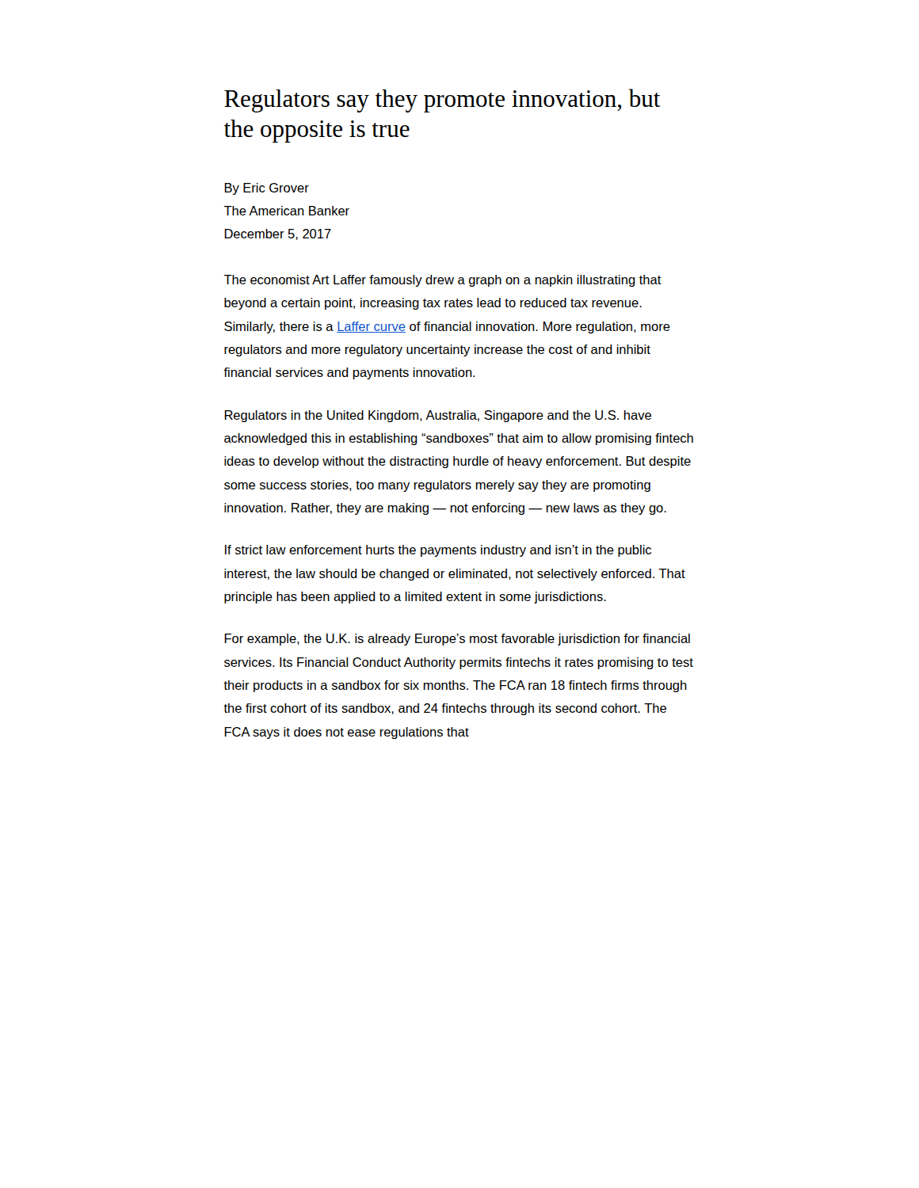Regulators say they promote innovation, but the opposite is true
By Eric Grover
The American Banker
December 5, 2017
The economist Art Laffer famously drew a graph on a napkin illustrating that beyond a certain point, increasing tax rates lead to reduced tax revenue. Similarly, there is a Laffer curve of financial innovation. More regulation, more regulators and more regulatory uncertainty increase the cost of and inhibit financial services and payments innovation.
Regulators in the United Kingdom, Australia, Singapore and the U.S. have acknowledged this in establishing “sandboxes” that aim to allow promising fintech ideas to develop without the distracting hurdle of heavy enforcement. But despite some success stories, too many regulators merely say they are promoting innovation. Rather, they are making — not enforcing — new laws as they go.
If strict law enforcement hurts the payments industry and isn’t in the public interest, the law should be changed or eliminated, not selectively enforced. That principle has been applied to a limited extent in some jurisdictions.
For example, the U.K. is already Europe’s most favorable jurisdiction for financial services. Its Financial Conduct Authority permits fintechs it rates promising to test their products in a sandbox for six months. The FCA ran 18 fintech firms through the first cohort of its sandbox, and 24 fintechs through its second cohort. The FCA says it does not ease regulations that